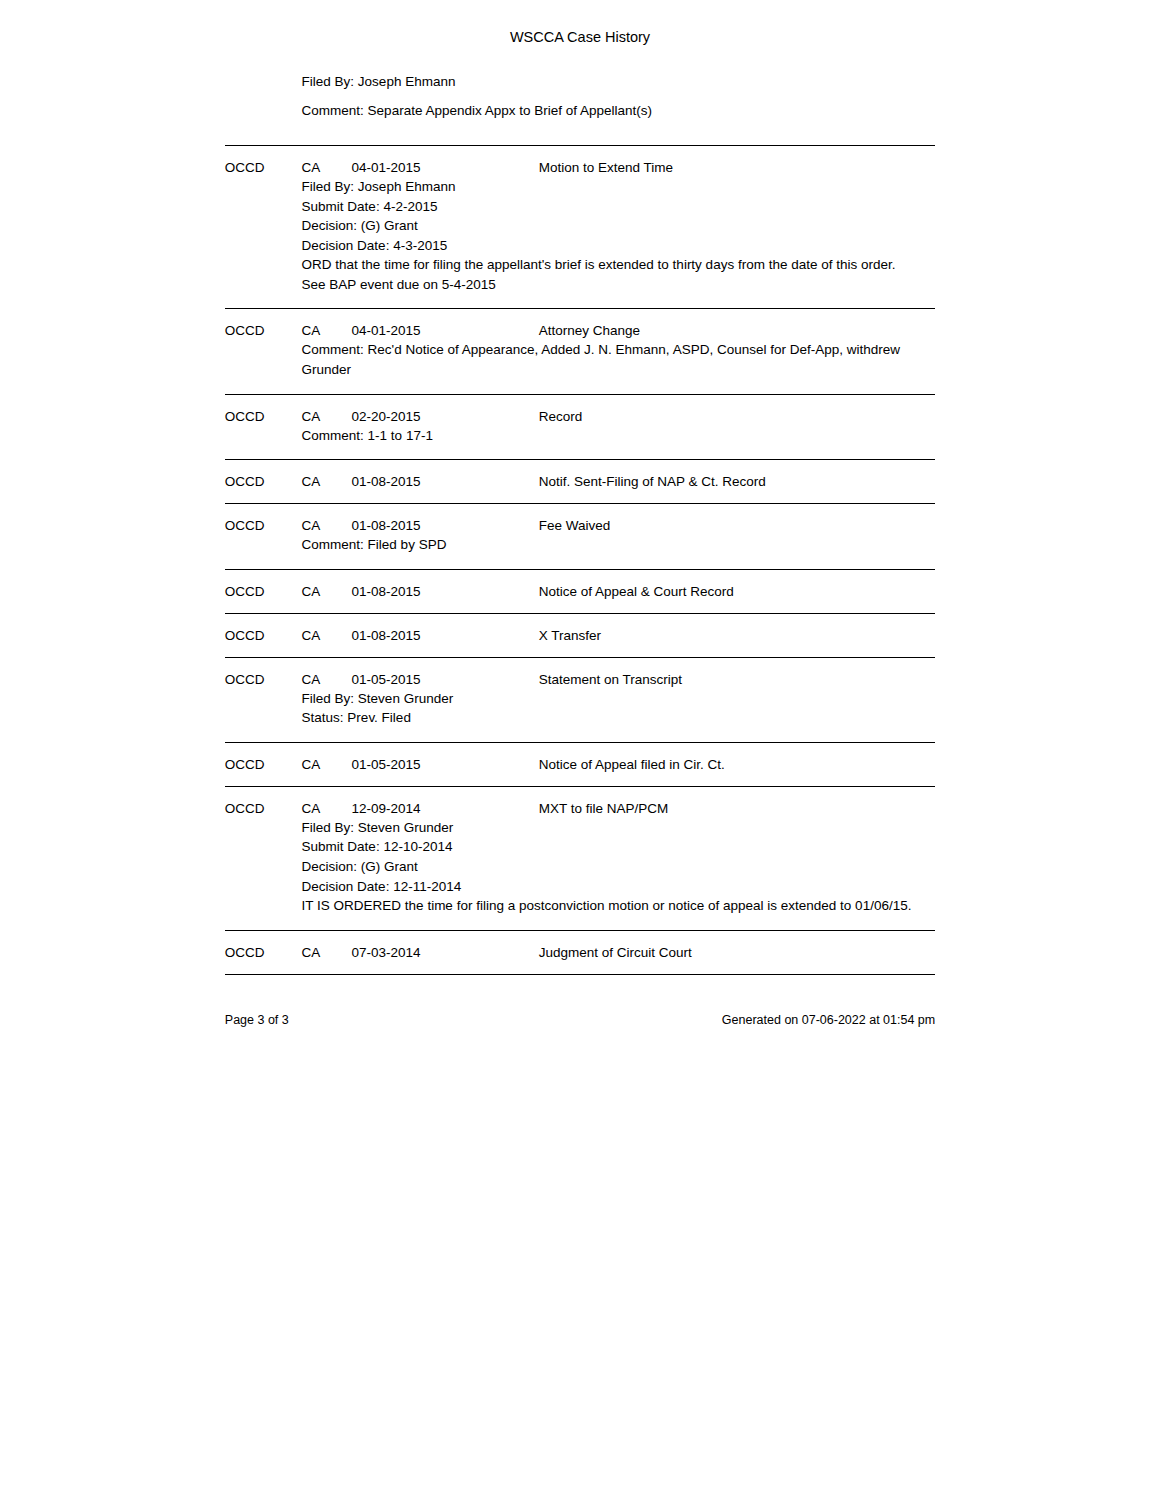WSCCA Case History
Filed By: Joseph Ehmann
Comment: Separate Appendix Appx to Brief of Appellant(s)
OCCD
CA
04-01-2015
Motion to Extend Time
Filed By: Joseph Ehmann
Submit Date: 4-2-2015
Decision: (G) Grant
Decision Date: 4-3-2015
ORD that the time for filing the appellant's brief is extended to thirty days from the date of this order.
See BAP event due on 5-4-2015
OCCD
CA
04-01-2015
Attorney Change
Comment: Rec'd Notice of Appearance, Added J. N. Ehmann, ASPD, Counsel for Def-App, withdrew Grunder
OCCD
CA
02-20-2015
Record
Comment: 1-1 to 17-1
OCCD
CA
01-08-2015
Notif. Sent-Filing of NAP & Ct. Record
OCCD
CA
01-08-2015
Fee Waived
Comment: Filed by SPD
OCCD
CA
01-08-2015
Notice of Appeal & Court Record
OCCD
CA
01-08-2015
X Transfer
OCCD
CA
01-05-2015
Statement on Transcript
Filed By: Steven Grunder
Status: Prev. Filed
OCCD
CA
01-05-2015
Notice of Appeal filed in Cir. Ct.
OCCD
CA
12-09-2014
MXT to file NAP/PCM
Filed By: Steven Grunder
Submit Date: 12-10-2014
Decision: (G) Grant
Decision Date: 12-11-2014
IT IS ORDERED the time for filing a postconviction motion or notice of appeal is extended to 01/06/15.
OCCD
CA
07-03-2014
Judgment of Circuit Court
Page 3 of 3
Generated on 07-06-2022 at 01:54 pm